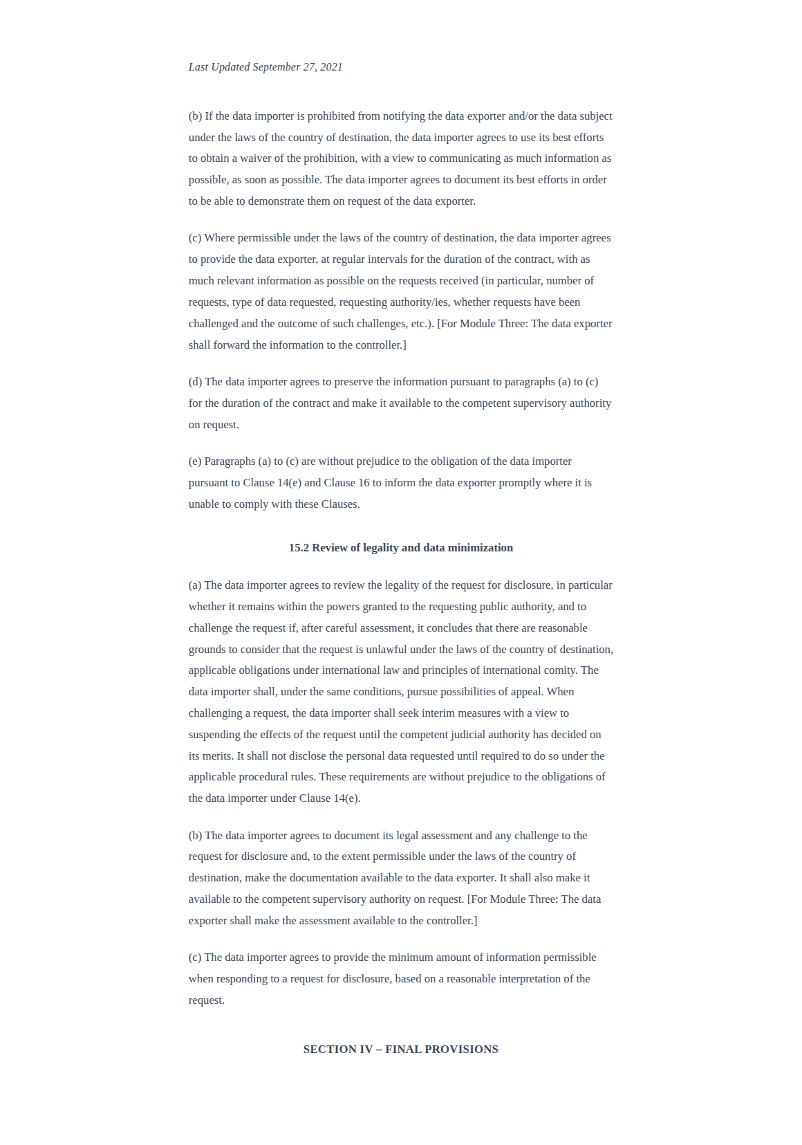Last Updated September 27, 2021
(b) If the data importer is prohibited from notifying the data exporter and/or the data subject under the laws of the country of destination, the data importer agrees to use its best efforts to obtain a waiver of the prohibition, with a view to communicating as much information as possible, as soon as possible. The data importer agrees to document its best efforts in order to be able to demonstrate them on request of the data exporter.
(c) Where permissible under the laws of the country of destination, the data importer agrees to provide the data exporter, at regular intervals for the duration of the contract, with as much relevant information as possible on the requests received (in particular, number of requests, type of data requested, requesting authority/ies, whether requests have been challenged and the outcome of such challenges, etc.). [For Module Three: The data exporter shall forward the information to the controller.]
(d) The data importer agrees to preserve the information pursuant to paragraphs (a) to (c) for the duration of the contract and make it available to the competent supervisory authority on request.
(e) Paragraphs (a) to (c) are without prejudice to the obligation of the data importer pursuant to Clause 14(e) and Clause 16 to inform the data exporter promptly where it is unable to comply with these Clauses.
15.2 Review of legality and data minimization
(a) The data importer agrees to review the legality of the request for disclosure, in particular whether it remains within the powers granted to the requesting public authority, and to challenge the request if, after careful assessment, it concludes that there are reasonable grounds to consider that the request is unlawful under the laws of the country of destination, applicable obligations under international law and principles of international comity. The data importer shall, under the same conditions, pursue possibilities of appeal. When challenging a request, the data importer shall seek interim measures with a view to suspending the effects of the request until the competent judicial authority has decided on its merits. It shall not disclose the personal data requested until required to do so under the applicable procedural rules. These requirements are without prejudice to the obligations of the data importer under Clause 14(e).
(b) The data importer agrees to document its legal assessment and any challenge to the request for disclosure and, to the extent permissible under the laws of the country of destination, make the documentation available to the data exporter. It shall also make it available to the competent supervisory authority on request. [For Module Three: The data exporter shall make the assessment available to the controller.]
(c) The data importer agrees to provide the minimum amount of information permissible when responding to a request for disclosure, based on a reasonable interpretation of the request.
SECTION IV – FINAL PROVISIONS